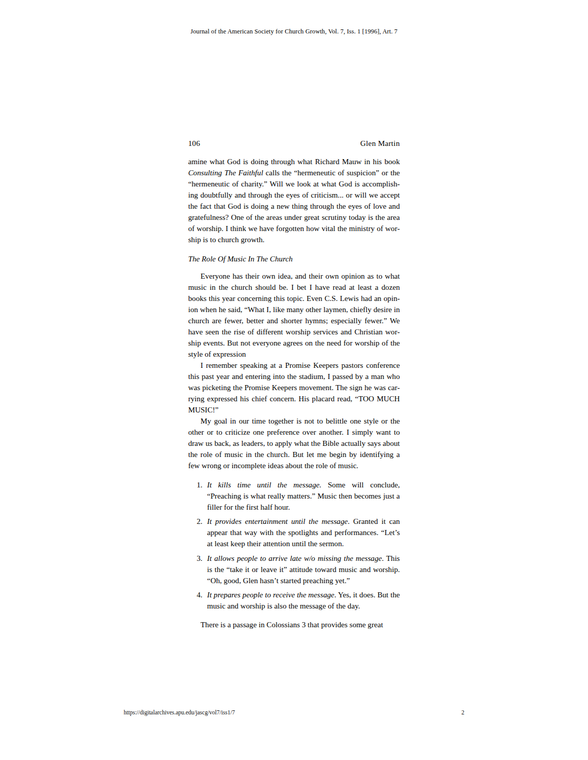Journal of the American Society for Church Growth, Vol. 7, Iss. 1 [1996], Art. 7
106 Glen Martin
amine what God is doing through what Richard Mauw in his book Consulting The Faithful calls the “hermeneutic of suspicion” or the “hermeneutic of charity.” Will we look at what God is accomplishing doubtfully and through the eyes of criticism... or will we accept the fact that God is doing a new thing through the eyes of love and gratefulness? One of the areas under great scrutiny today is the area of worship. I think we have forgotten how vital the ministry of worship is to church growth.
The Role Of Music In The Church
Everyone has their own idea, and their own opinion as to what music in the church should be. I bet I have read at least a dozen books this year concerning this topic. Even C.S. Lewis had an opinion when he said, “What I, like many other laymen, chiefly desire in church are fewer, better and shorter hymns; especially fewer.” We have seen the rise of different worship services and Christian worship events. But not everyone agrees on the need for worship of the style of expression
I remember speaking at a Promise Keepers pastors conference this past year and entering into the stadium, I passed by a man who was picketing the Promise Keepers movement. The sign he was carrying expressed his chief concern. His placard read, “TOO MUCH MUSIC!”
My goal in our time together is not to belittle one style or the other or to criticize one preference over another. I simply want to draw us back, as leaders, to apply what the Bible actually says about the role of music in the church. But let me begin by identifying a few wrong or incomplete ideas about the role of music.
It kills time until the message. Some will conclude, “Preaching is what really matters.” Music then becomes just a filler for the first half hour.
It provides entertainment until the message. Granted it can appear that way with the spotlights and performances. “Let’s at least keep their attention until the sermon.
It allows people to arrive late w/o missing the message. This is the “take it or leave it” attitude toward music and worship. “Oh, good, Glen hasn’t started preaching yet.”
It prepares people to receive the message. Yes, it does. But the music and worship is also the message of the day.
There is a passage in Colossians 3 that provides some great
https://digitalarchives.apu.edu/jascg/vol7/iss1/7 2